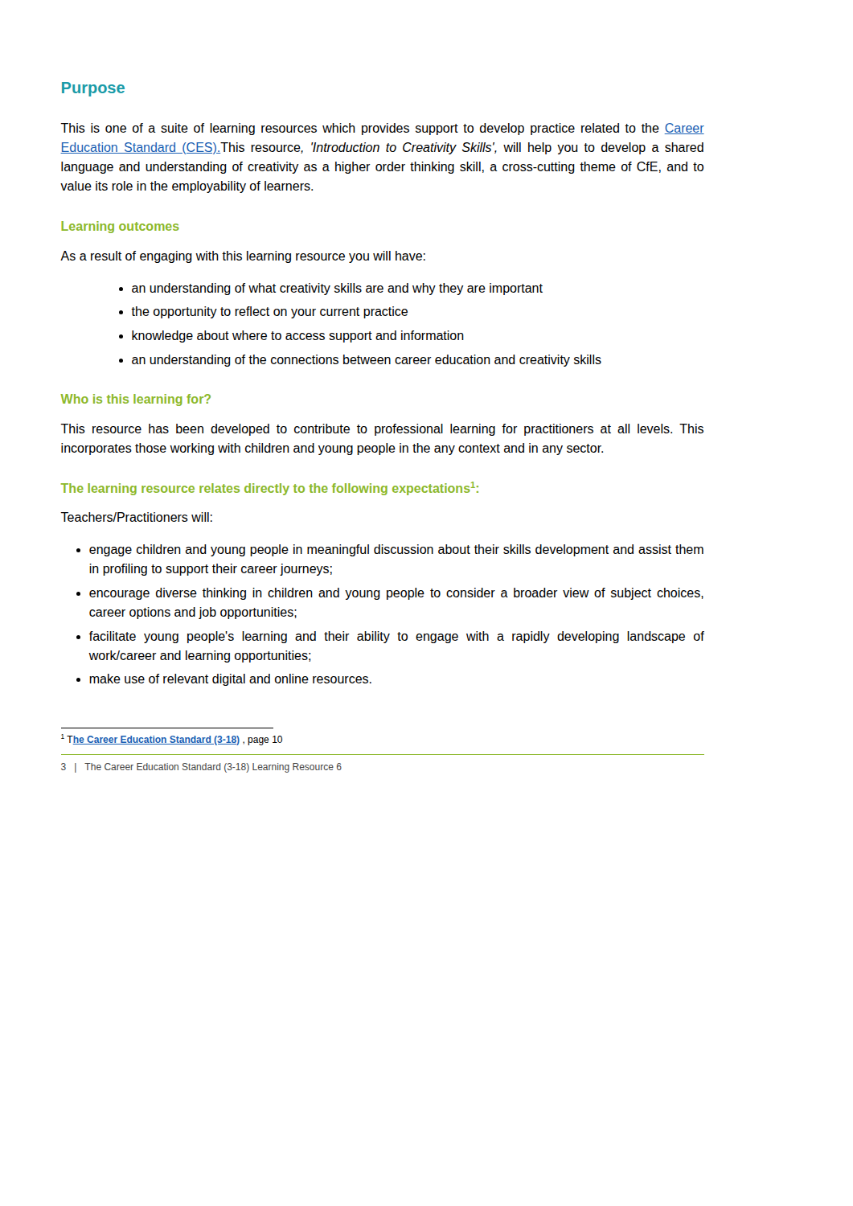Purpose
This is one of a suite of learning resources which provides support to develop practice related to the Career Education Standard (CES). This resource, 'Introduction to Creativity Skills', will help you to develop a shared language and understanding of creativity as a higher order thinking skill, a cross-cutting theme of CfE, and to value its role in the employability of learners.
Learning outcomes
As a result of engaging with this learning resource you will have:
an understanding of what creativity skills are and why they are important
the opportunity to reflect on your current practice
knowledge about where to access support and information
an understanding of the connections between career education and creativity skills
Who is this learning for?
This resource has been developed to contribute to professional learning for practitioners at all levels. This incorporates those working with children and young people in the any context and in any sector.
The learning resource relates directly to the following expectations1:
Teachers/Practitioners will:
engage children and young people in meaningful discussion about their skills development and assist them in profiling to support their career journeys;
encourage diverse thinking in children and young people to consider a broader view of subject choices, career options and job opportunities;
facilitate young people's learning and their ability to engage with a rapidly developing landscape of work/career and learning opportunities;
make use of relevant digital and online resources.
1 The Career Education Standard (3-18) , page 10
3 | The Career Education Standard (3-18) Learning Resource 6